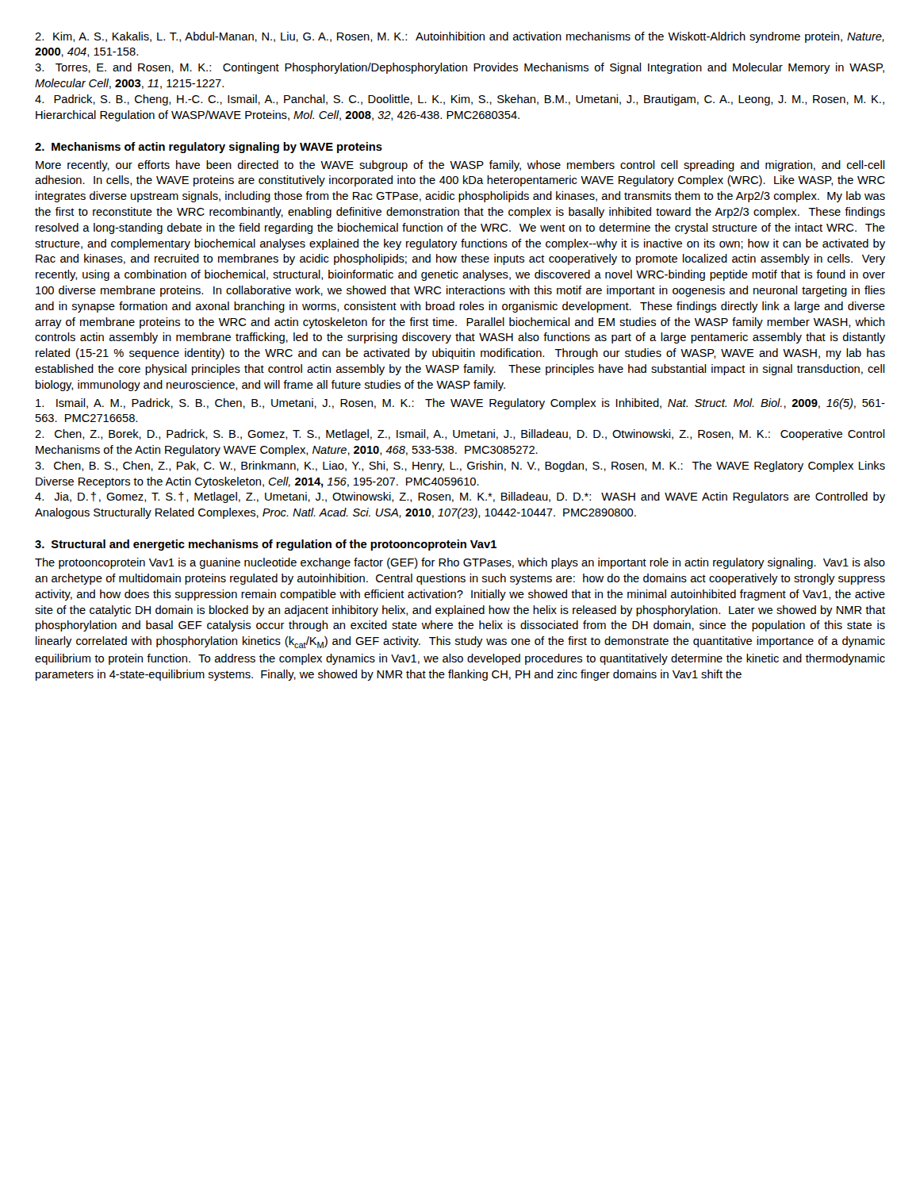2. Kim, A. S., Kakalis, L. T., Abdul-Manan, N., Liu, G. A., Rosen, M. K.: Autoinhibition and activation mechanisms of the Wiskott-Aldrich syndrome protein, Nature, 2000, 404, 151-158.
3. Torres, E. and Rosen, M. K.: Contingent Phosphorylation/Dephosphorylation Provides Mechanisms of Signal Integration and Molecular Memory in WASP, Molecular Cell, 2003, 11, 1215-1227.
4. Padrick, S. B., Cheng, H.-C. C., Ismail, A., Panchal, S. C., Doolittle, L. K., Kim, S., Skehan, B.M., Umetani, J., Brautigam, C. A., Leong, J. M., Rosen, M. K., Hierarchical Regulation of WASP/WAVE Proteins, Mol. Cell, 2008, 32, 426-438. PMC2680354.
2. Mechanisms of actin regulatory signaling by WAVE proteins
More recently, our efforts have been directed to the WAVE subgroup of the WASP family, whose members control cell spreading and migration, and cell-cell adhesion. In cells, the WAVE proteins are constitutively incorporated into the 400 kDa heteropentameric WAVE Regulatory Complex (WRC). Like WASP, the WRC integrates diverse upstream signals, including those from the Rac GTPase, acidic phospholipids and kinases, and transmits them to the Arp2/3 complex. My lab was the first to reconstitute the WRC recombinantly, enabling definitive demonstration that the complex is basally inhibited toward the Arp2/3 complex. These findings resolved a long-standing debate in the field regarding the biochemical function of the WRC. We went on to determine the crystal structure of the intact WRC. The structure, and complementary biochemical analyses explained the key regulatory functions of the complex--why it is inactive on its own; how it can be activated by Rac and kinases, and recruited to membranes by acidic phospholipids; and how these inputs act cooperatively to promote localized actin assembly in cells. Very recently, using a combination of biochemical, structural, bioinformatic and genetic analyses, we discovered a novel WRC-binding peptide motif that is found in over 100 diverse membrane proteins. In collaborative work, we showed that WRC interactions with this motif are important in oogenesis and neuronal targeting in flies and in synapse formation and axonal branching in worms, consistent with broad roles in organismic development. These findings directly link a large and diverse array of membrane proteins to the WRC and actin cytoskeleton for the first time. Parallel biochemical and EM studies of the WASP family member WASH, which controls actin assembly in membrane trafficking, led to the surprising discovery that WASH also functions as part of a large pentameric assembly that is distantly related (15-21 % sequence identity) to the WRC and can be activated by ubiquitin modification. Through our studies of WASP, WAVE and WASH, my lab has established the core physical principles that control actin assembly by the WASP family. These principles have had substantial impact in signal transduction, cell biology, immunology and neuroscience, and will frame all future studies of the WASP family.
1. Ismail, A. M., Padrick, S. B., Chen, B., Umetani, J., Rosen, M. K.: The WAVE Regulatory Complex is Inhibited, Nat. Struct. Mol. Biol., 2009, 16(5), 561-563. PMC2716658.
2. Chen, Z., Borek, D., Padrick, S. B., Gomez, T. S., Metlagel, Z., Ismail, A., Umetani, J., Billadeau, D. D., Otwinowski, Z., Rosen, M. K.: Cooperative Control Mechanisms of the Actin Regulatory WAVE Complex, Nature, 2010, 468, 533-538. PMC3085272.
3. Chen, B. S., Chen, Z., Pak, C. W., Brinkmann, K., Liao, Y., Shi, S., Henry, L., Grishin, N. V., Bogdan, S., Rosen, M. K.: The WAVE Reglatory Complex Links Diverse Receptors to the Actin Cytoskeleton, Cell, 2014, 156, 195-207. PMC4059610.
4. Jia, D.†, Gomez, T. S.†, Metlagel, Z., Umetani, J., Otwinowski, Z., Rosen, M. K.*, Billadeau, D. D.*: WASH and WAVE Actin Regulators are Controlled by Analogous Structurally Related Complexes, Proc. Natl. Acad. Sci. USA, 2010, 107(23), 10442-10447. PMC2890800.
3. Structural and energetic mechanisms of regulation of the protooncoprotein Vav1
The protooncoprotein Vav1 is a guanine nucleotide exchange factor (GEF) for Rho GTPases, which plays an important role in actin regulatory signaling. Vav1 is also an archetype of multidomain proteins regulated by autoinhibition. Central questions in such systems are: how do the domains act cooperatively to strongly suppress activity, and how does this suppression remain compatible with efficient activation? Initially we showed that in the minimal autoinhibited fragment of Vav1, the active site of the catalytic DH domain is blocked by an adjacent inhibitory helix, and explained how the helix is released by phosphorylation. Later we showed by NMR that phosphorylation and basal GEF catalysis occur through an excited state where the helix is dissociated from the DH domain, since the population of this state is linearly correlated with phosphorylation kinetics (kcat/KM) and GEF activity. This study was one of the first to demonstrate the quantitative importance of a dynamic equilibrium to protein function. To address the complex dynamics in Vav1, we also developed procedures to quantitatively determine the kinetic and thermodynamic parameters in 4-state-equilibrium systems. Finally, we showed by NMR that the flanking CH, PH and zinc finger domains in Vav1 shift the